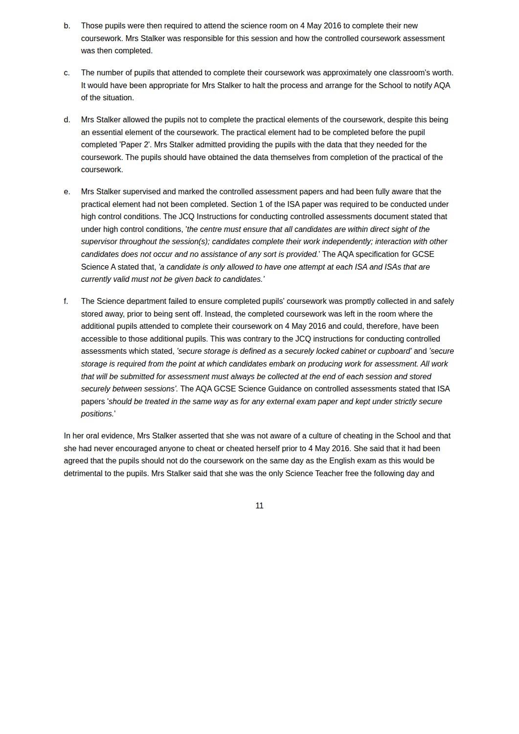b. Those pupils were then required to attend the science room on 4 May 2016 to complete their new coursework. Mrs Stalker was responsible for this session and how the controlled coursework assessment was then completed.
c. The number of pupils that attended to complete their coursework was approximately one classroom's worth. It would have been appropriate for Mrs Stalker to halt the process and arrange for the School to notify AQA of the situation.
d. Mrs Stalker allowed the pupils not to complete the practical elements of the coursework, despite this being an essential element of the coursework. The practical element had to be completed before the pupil completed 'Paper 2'. Mrs Stalker admitted providing the pupils with the data that they needed for the coursework. The pupils should have obtained the data themselves from completion of the practical of the coursework.
e. Mrs Stalker supervised and marked the controlled assessment papers and had been fully aware that the practical element had not been completed. Section 1 of the ISA paper was required to be conducted under high control conditions. The JCQ Instructions for conducting controlled assessments document stated that under high control conditions, 'the centre must ensure that all candidates are within direct sight of the supervisor throughout the session(s); candidates complete their work independently; interaction with other candidates does not occur and no assistance of any sort is provided.' The AQA specification for GCSE Science A stated that, 'a candidate is only allowed to have one attempt at each ISA and ISAs that are currently valid must not be given back to candidates.'
f. The Science department failed to ensure completed pupils' coursework was promptly collected in and safely stored away, prior to being sent off. Instead, the completed coursework was left in the room where the additional pupils attended to complete their coursework on 4 May 2016 and could, therefore, have been accessible to those additional pupils. This was contrary to the JCQ instructions for conducting controlled assessments which stated, 'secure storage is defined as a securely locked cabinet or cupboard' and 'secure storage is required from the point at which candidates embark on producing work for assessment. All work that will be submitted for assessment must always be collected at the end of each session and stored securely between sessions'. The AQA GCSE Science Guidance on controlled assessments stated that ISA papers 'should be treated in the same way as for any external exam paper and kept under strictly secure positions.'
In her oral evidence, Mrs Stalker asserted that she was not aware of a culture of cheating in the School and that she had never encouraged anyone to cheat or cheated herself prior to 4 May 2016. She said that it had been agreed that the pupils should not do the coursework on the same day as the English exam as this would be detrimental to the pupils. Mrs Stalker said that she was the only Science Teacher free the following day and
11